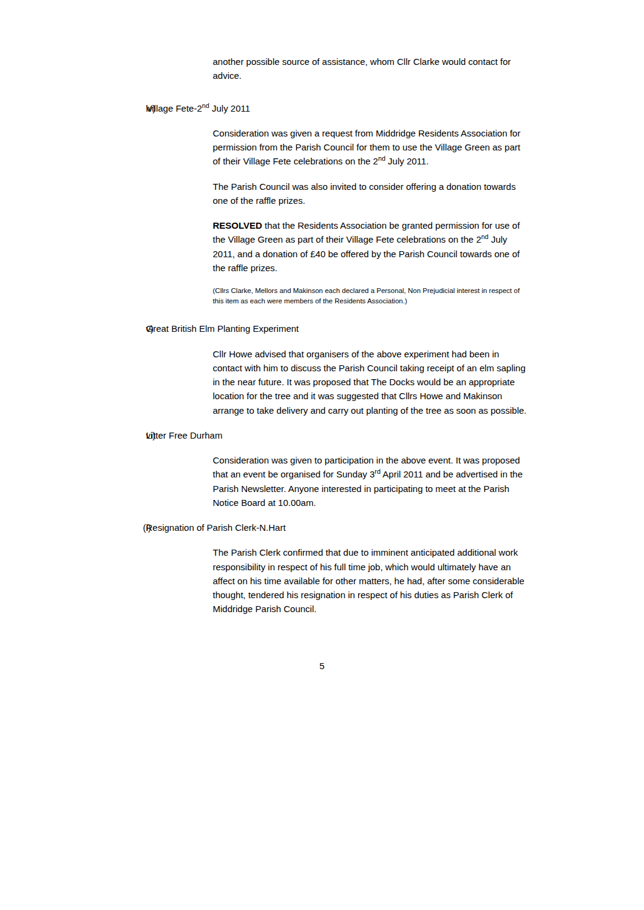another possible source of assistance, whom Cllr Clarke would contact for advice.
iv)
Village Fete-2nd July 2011
Consideration was given a request from Middridge Residents Association for permission from the Parish Council for them to use the Village Green as part of their Village Fete celebrations on the 2nd July 2011.
The Parish Council was also invited to consider offering a donation towards one of the raffle prizes.
RESOLVED that the Residents Association be granted permission for use of the Village Green as part of their Village Fete celebrations on the 2nd July 2011, and a donation of £40 be offered by the Parish Council towards one of the raffle prizes.
(Cllrs Clarke, Mellors and Makinson each declared a Personal, Non Prejudicial interest in respect of this item as each were members of the Residents Association.)
v)
Great British Elm Planting Experiment
Cllr Howe advised that organisers of the above experiment had been in contact with him to discuss the Parish Council taking receipt of an elm sapling in the near future. It was proposed that The Docks would be an appropriate location for the tree and it was suggested that Cllrs Howe and Makinson arrange to take delivery and carry out planting of the tree as soon as possible.
vi)
Litter Free Durham
Consideration was given to participation in the above event. It was proposed that an event be organised for Sunday 3rd April 2011 and be advertised in the Parish Newsletter. Anyone interested in participating to meet at the Parish Notice Board at 10.00am.
(i)
Resignation of Parish Clerk-N.Hart
The Parish Clerk confirmed that due to imminent anticipated additional work responsibility in respect of his full time job, which would ultimately have an affect on his time available for other matters, he had, after some considerable thought, tendered his resignation in respect of his duties as Parish Clerk of Middridge Parish Council.
5